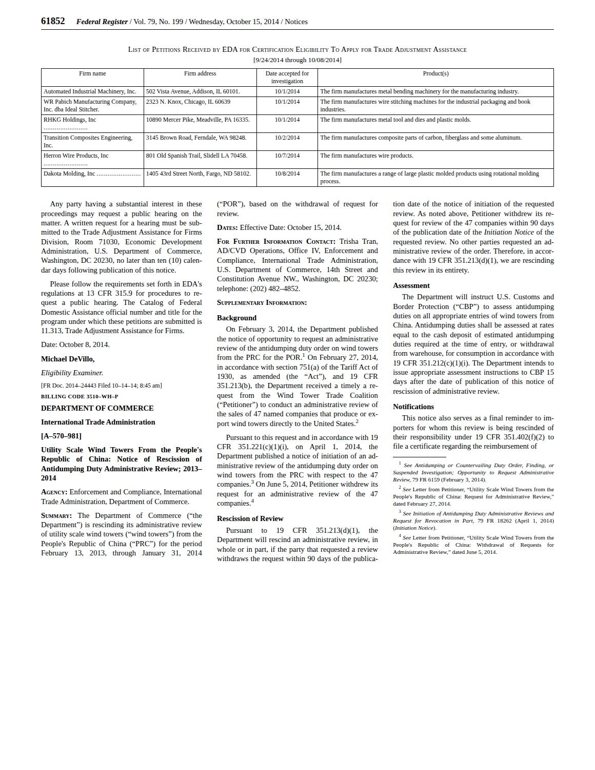61852 Federal Register / Vol. 79, No. 199 / Wednesday, October 15, 2014 / Notices
List of Petitions Received by EDA for Certification Eligibility To Apply for Trade Adjustment Assistance
[9/24/2014 through 10/08/2014]
| Firm name | Firm address | Date accepted for investigation | Product(s) |
| --- | --- | --- | --- |
| Automated Industrial Machinery, Inc. | 502 Vista Avenue, Addison, IL 60101. | 10/1/2014 | The firm manufactures metal bending machinery for the manufacturing industry. |
| WR Pabich Manufacturing Company, Inc. dba Ideal Stitcher. | 2323 N. Knox, Chicago, IL 60639 | 10/1/2014 | The firm manufactures wire stitching machines for the industrial packaging and book industries. |
| RHKG Holdings, Inc | 10890 Mercer Pike, Meadville, PA 16335. | 10/1/2014 | The firm manufactures metal tool and dies and plastic molds. |
| Transition Composites Engineering, Inc. | 3145 Brown Road, Ferndale, WA 98248. | 10/2/2014 | The firm manufactures composite parts of carbon, fiberglass and some aluminum. |
| Herron Wire Products, Inc | 801 Old Spanish Trail, Slidell LA 70458. | 10/7/2014 | The firm manufactures wire products. |
| Dakota Molding, Inc | 1405 43rd Street North, Fargo, ND 58102. | 10/8/2014 | The firm manufactures a range of large plastic molded products using rotational molding process. |
Any party having a substantial interest in these proceedings may request a public hearing on the matter. A written request for a hearing must be submitted to the Trade Adjustment Assistance for Firms Division, Room 71030, Economic Development Administration, U.S. Department of Commerce, Washington, DC 20230, no later than ten (10) calendar days following publication of this notice.
Please follow the requirements set forth in EDA's regulations at 13 CFR 315.9 for procedures to request a public hearing. The Catalog of Federal Domestic Assistance official number and title for the program under which these petitions are submitted is 11.313, Trade Adjustment Assistance for Firms.
Date: October 8, 2014.
Michael DeVillo,
Eligibility Examiner.
[FR Doc. 2014–24443 Filed 10–14–14; 8:45 am]
BILLING CODE 3510–WH–P
DEPARTMENT OF COMMERCE
International Trade Administration
[A–570–981]
Utility Scale Wind Towers From the People's Republic of China: Notice of Rescission of Antidumping Duty Administrative Review; 2013–2014
Agency: Enforcement and Compliance, International Trade Administration, Department of Commerce.
Summary: The Department of Commerce (“the Department”) is rescinding its administrative review of utility scale wind towers (“wind towers”) from the People's Republic of China (“PRC”) for the period February 13, 2013, through January 31, 2014 (“POR”), based on the withdrawal of request for review.
Dates: Effective Date: October 15, 2014.
For Further Information Contact: Trisha Tran, AD/CVD Operations, Office IV, Enforcement and Compliance, International Trade Administration, U.S. Department of Commerce, 14th Street and Constitution Avenue NW., Washington, DC 20230; telephone: (202) 482–4852.
Supplementary Information:
Background
On February 3, 2014, the Department published the notice of opportunity to request an administrative review of the antidumping duty order on wind towers from the PRC for the POR.1 On February 27, 2014, in accordance with section 751(a) of the Tariff Act of 1930, as amended (the “Act”), and 19 CFR 351.213(b), the Department received a timely a request from the Wind Tower Trade Coalition (“Petitioner”) to conduct an administrative review of the sales of 47 named companies that produce or export wind towers directly to the United States.2
Pursuant to this request and in accordance with 19 CFR 351.221(c)(1)(i), on April 1, 2014, the Department published a notice of initiation of an administrative review of the antidumping duty order on wind towers from the PRC with respect to the 47 companies.3 On June 5, 2014, Petitioner withdrew its request for an administrative review of the 47 companies.4
Rescission of Review
Pursuant to 19 CFR 351.213(d)(1), the Department will rescind an administrative review, in whole or in part, if the party that requested a review withdraws the request within 90 days of the publication date of the notice of initiation of the requested review. As noted above, Petitioner withdrew its request for review of the 47 companies within 90 days of the publication date of the Initiation Notice of the requested review. No other parties requested an administrative review of the order. Therefore, in accordance with 19 CFR 351.213(d)(1), we are rescinding this review in its entirety.
Assessment
The Department will instruct U.S. Customs and Border Protection (“CBP”) to assess antidumping duties on all appropriate entries of wind towers from China. Antidumping duties shall be assessed at rates equal to the cash deposit of estimated antidumping duties required at the time of entry, or withdrawal from warehouse, for consumption in accordance with 19 CFR 351.212(c)(1)(i). The Department intends to issue appropriate assessment instructions to CBP 15 days after the date of publication of this notice of rescission of administrative review.
Notifications
This notice also serves as a final reminder to importers for whom this review is being rescinded of their responsibility under 19 CFR 351.402(f)(2) to file a certificate regarding the reimbursement of
1 See Antidumping or Countervailing Duty Order, Finding, or Suspended Investigation; Opportunity to Request Administrative Review, 79 FR 6159 (February 3, 2014).
2 See Letter from Petitioner, “Utility Scale Wind Towers from the People's Republic of China: Request for Administrative Review,” dated February 27, 2014.
3 See Initiation of Antidumping Duty Administrative Reviews and Request for Revocation in Part, 79 FR 18262 (April 1, 2014) (Initiation Notice).
4 See Letter from Petitioner, “Utility Scale Wind Towers from the People's Republic of China: Withdrawal of Requests for Administrative Review,” dated June 5, 2014.